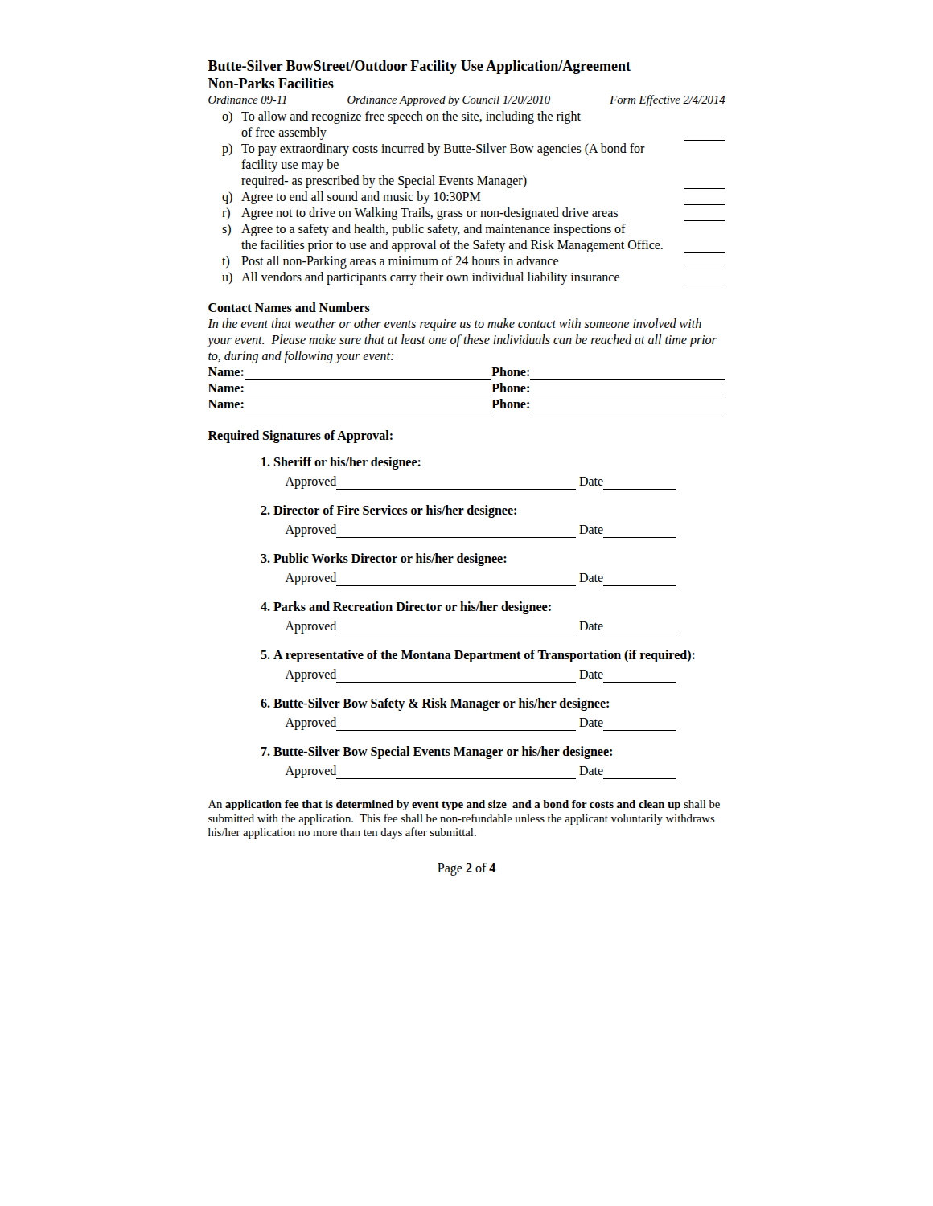Butte-Silver BowStreet/Outdoor Facility Use Application/Agreement Non-Parks Facilities
Ordinance 09-11 Ordinance Approved by Council 1/20/2010 Form Effective 2/4/2014
o)
To allow and recognize free speech on the site, including the right
of free assembly
p)
To pay extraordinary costs incurred by Butte-Silver Bow agencies (A bond for facility use may be
required- as prescribed by the Special Events Manager)
q)
Agree to end all sound and music by 10:30PM
r)
Agree not to drive on Walking Trails, grass or non-designated drive areas
s)
Agree to a safety and health, public safety, and maintenance inspections of
the facilities prior to use and approval of the Safety and Risk Management Office.
t)
Post all non-Parking areas a minimum of 24 hours in advance
u)
All vendors and participants carry their own individual liability insurance
Contact Names and Numbers
In the event that weather or other events require us to make contact with someone involved with your event. Please make sure that at least one of these individuals can be reached at all time prior to, during and following your event:
Name: Phone:
Name: Phone:
Name: Phone:
Required Signatures of Approval:
Sheriff or his/her designee:
Approved Date
Director of Fire Services or his/her designee:
Approved Date
Public Works Director or his/her designee:
Approved Date
Parks and Recreation Director or his/her designee:
Approved Date
A representative of the Montana Department of Transportation (if required):
Approved Date
Butte-Silver Bow Safety & Risk Manager or his/her designee:
Approved Date
Butte-Silver Bow Special Events Manager or his/her designee:
Approved Date
An application fee that is determined by event type and size and a bond for costs and clean up shall be submitted with the application. This fee shall be non-refundable unless the applicant voluntarily withdraws his/her application no more than ten days after submittal.
Page 2 of 4